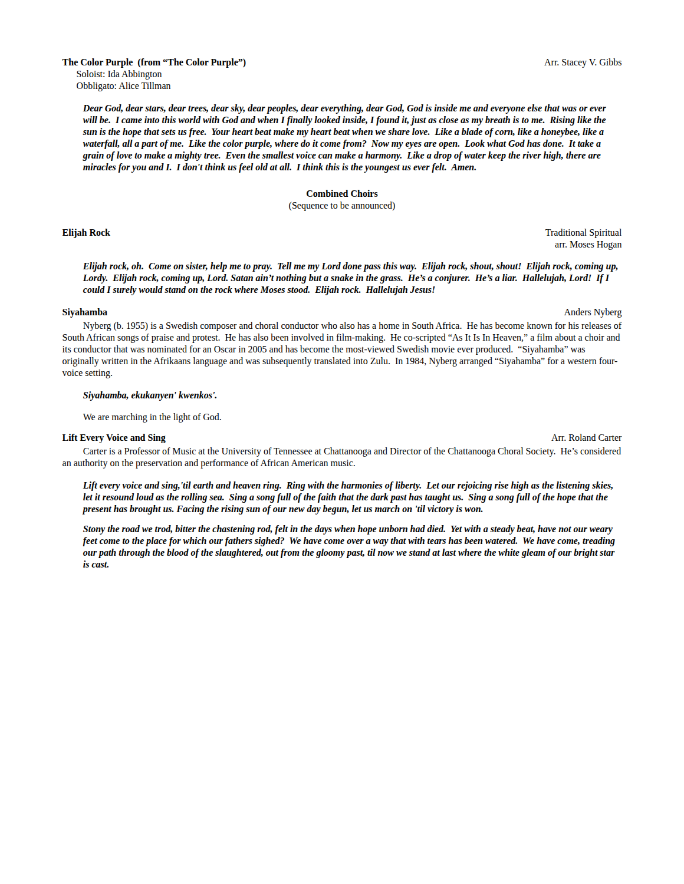The Color Purple (from “The Color Purple”) Arr. Stacey V. Gibbs
Soloist: Ida Abbington
Obbligato: Alice Tillman
Dear God, dear stars, dear trees, dear sky, dear peoples, dear everything, dear God, God is inside me and everyone else that was or ever will be. I came into this world with God and when I finally looked inside, I found it, just as close as my breath is to me. Rising like the sun is the hope that sets us free. Your heart beat make my heart beat when we share love. Like a blade of corn, like a honeybee, like a waterfall, all a part of me. Like the color purple, where do it come from? Now my eyes are open. Look what God has done. It take a grain of love to make a mighty tree. Even the smallest voice can make a harmony. Like a drop of water keep the river high, there are miracles for you and I. I don't think us feel old at all. I think this is the youngest us ever felt. Amen.
Combined Choirs
(Sequence to be announced)
Elijah Rock Traditional Spiritual
arr. Moses Hogan
Elijah rock, oh. Come on sister, help me to pray. Tell me my Lord done pass this way. Elijah rock, shout, shout! Elijah rock, coming up, Lordy. Elijah rock, coming up, Lord. Satan ain’t nothing but a snake in the grass. He’s a conjurer. He’s a liar. Hallelujah, Lord! If I could I surely would stand on the rock where Moses stood. Elijah rock. Hallelujah Jesus!
Siyahamba Anders Nyberg
Nyberg (b. 1955) is a Swedish composer and choral conductor who also has a home in South Africa. He has become known for his releases of South African songs of praise and protest. He has also been involved in film-making. He co-scripted “As It Is In Heaven,” a film about a choir and its conductor that was nominated for an Oscar in 2005 and has become the most-viewed Swedish movie ever produced. “Siyahamba” was originally written in the Afrikaans language and was subsequently translated into Zulu. In 1984, Nyberg arranged “Siyahamba” for a western four-voice setting.
Siyahamba, ekukanyen' kwenkos'.
We are marching in the light of God.
Lift Every Voice and Sing Arr. Roland Carter
Carter is a Professor of Music at the University of Tennessee at Chattanooga and Director of the Chattanooga Choral Society. He’s considered an authority on the preservation and performance of African American music.
Lift every voice and sing,'til earth and heaven ring. Ring with the harmonies of liberty. Let our rejoicing rise high as the listening skies, let it resound loud as the rolling sea. Sing a song full of the faith that the dark past has taught us. Sing a song full of the hope that the present has brought us. Facing the rising sun of our new day begun, let us march on 'til victory is won.
Stony the road we trod, bitter the chastening rod, felt in the days when hope unborn had died. Yet with a steady beat, have not our weary feet come to the place for which our fathers sighed? We have come over a way that with tears has been watered. We have come, treading our path through the blood of the slaughtered, out from the gloomy past, til now we stand at last where the white gleam of our bright star is cast.